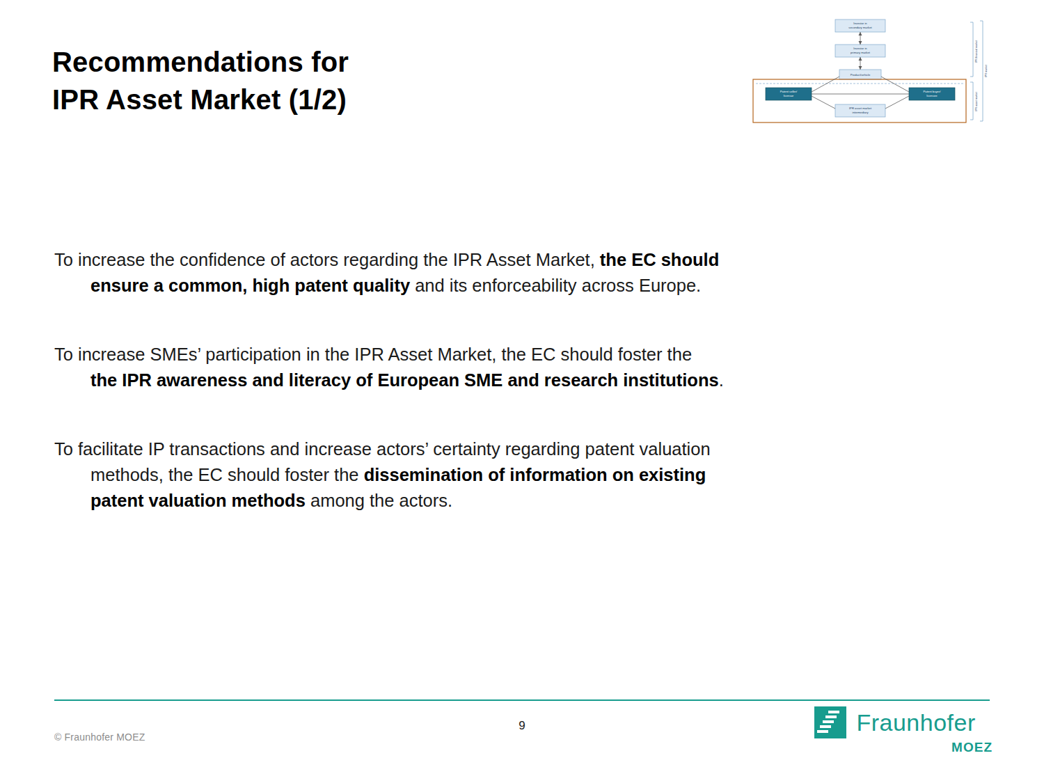Recommendations for
IPR Asset Market (1/2)
Investor in secondary market Investor in primary market Product/vehicle Patent seller/ licensor Patent buyer/ licensee IPR asset market intermediary IPR financial market IPR asset market IPR market
To increase the confidence of actors regarding the IPR Asset Market, the EC should ensure a common, high patent quality and its enforceability across Europe.
To increase SMEs’ participation in the IPR Asset Market, the EC should foster the the IPR awareness and literacy of European SME and research institutions.
To facilitate IP transactions and increase actors’ certainty regarding patent valuation methods, the EC should foster the dissemination of information on existing patent valuation methods among the actors.
© Fraunhofer MOEZ
9
Fraunhofer
MOEZ